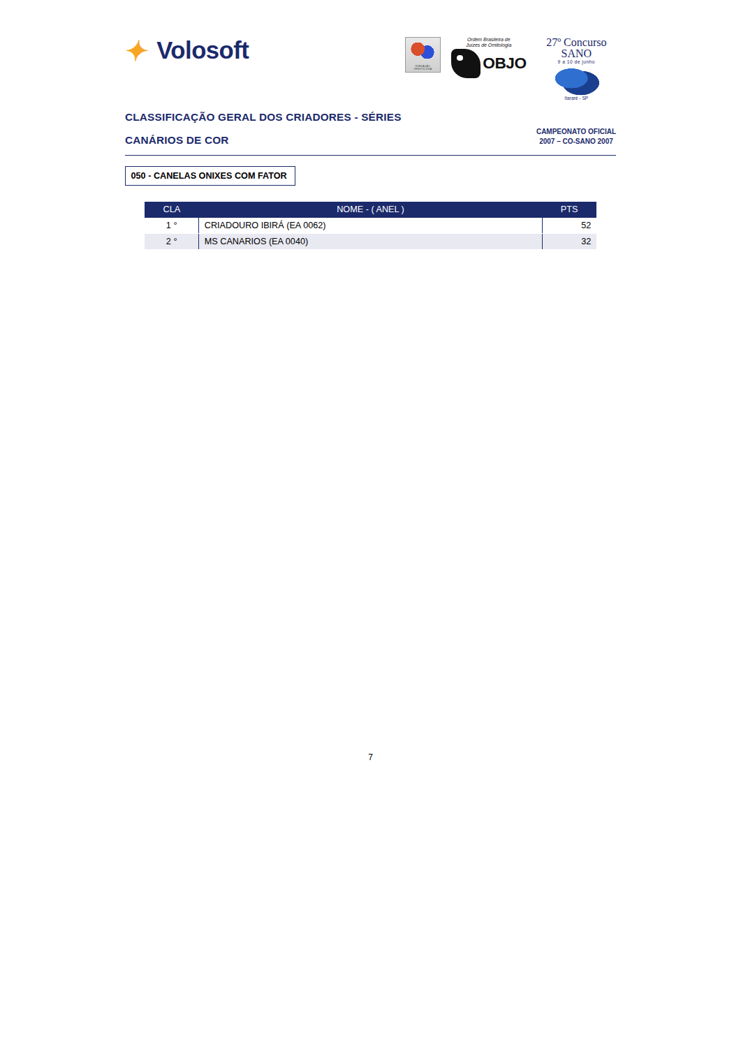✦ Volosoft
FUNDAÇÃO
ORNITOLOGIA
Ordem Brasileira de
Juízes de Ornitologia
OBJO
27º Concurso SANO
9 a 10 de junho
Itararé - SP
CLASSIFICAÇÃO GERAL DOS CRIADORES - SÉRIES
CANÁRIOS DE COR
CAMPEONATO OFICIAL
2007 – CO-SANO 2007
050 - CANELAS ONIXES COM FATOR
| CLA | NOME - ( ANEL ) | PTS |
| --- | --- | --- |
| 1 ° | CRIADOURO IBIRÁ (EA 0062) | 52 |
| 2 ° | MS CANARIOS (EA 0040) | 32 |
7